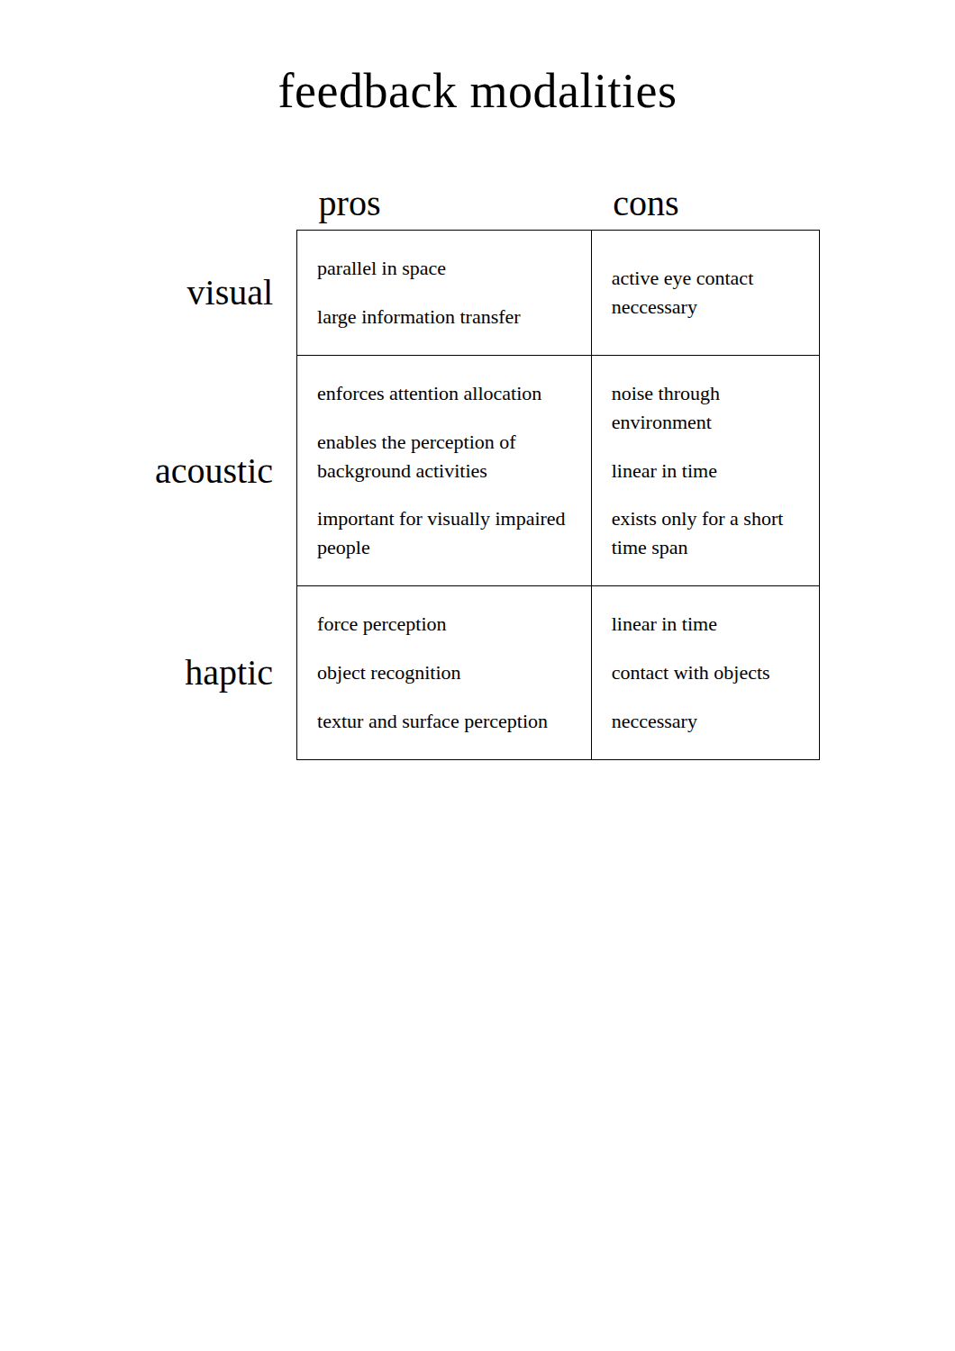feedback modalities
| | pros | cons |
| --- | --- | --- |
| visual | parallel in space large information transfer | active eye contact neccessary |
| acoustic | enforces attention allocation enables the perception of background activities important for visually impaired people | noise through environment linear in time exists only for a short time span |
| haptic | force perception object recognition textur and surface perception | linear in time contact with objects neccessary |